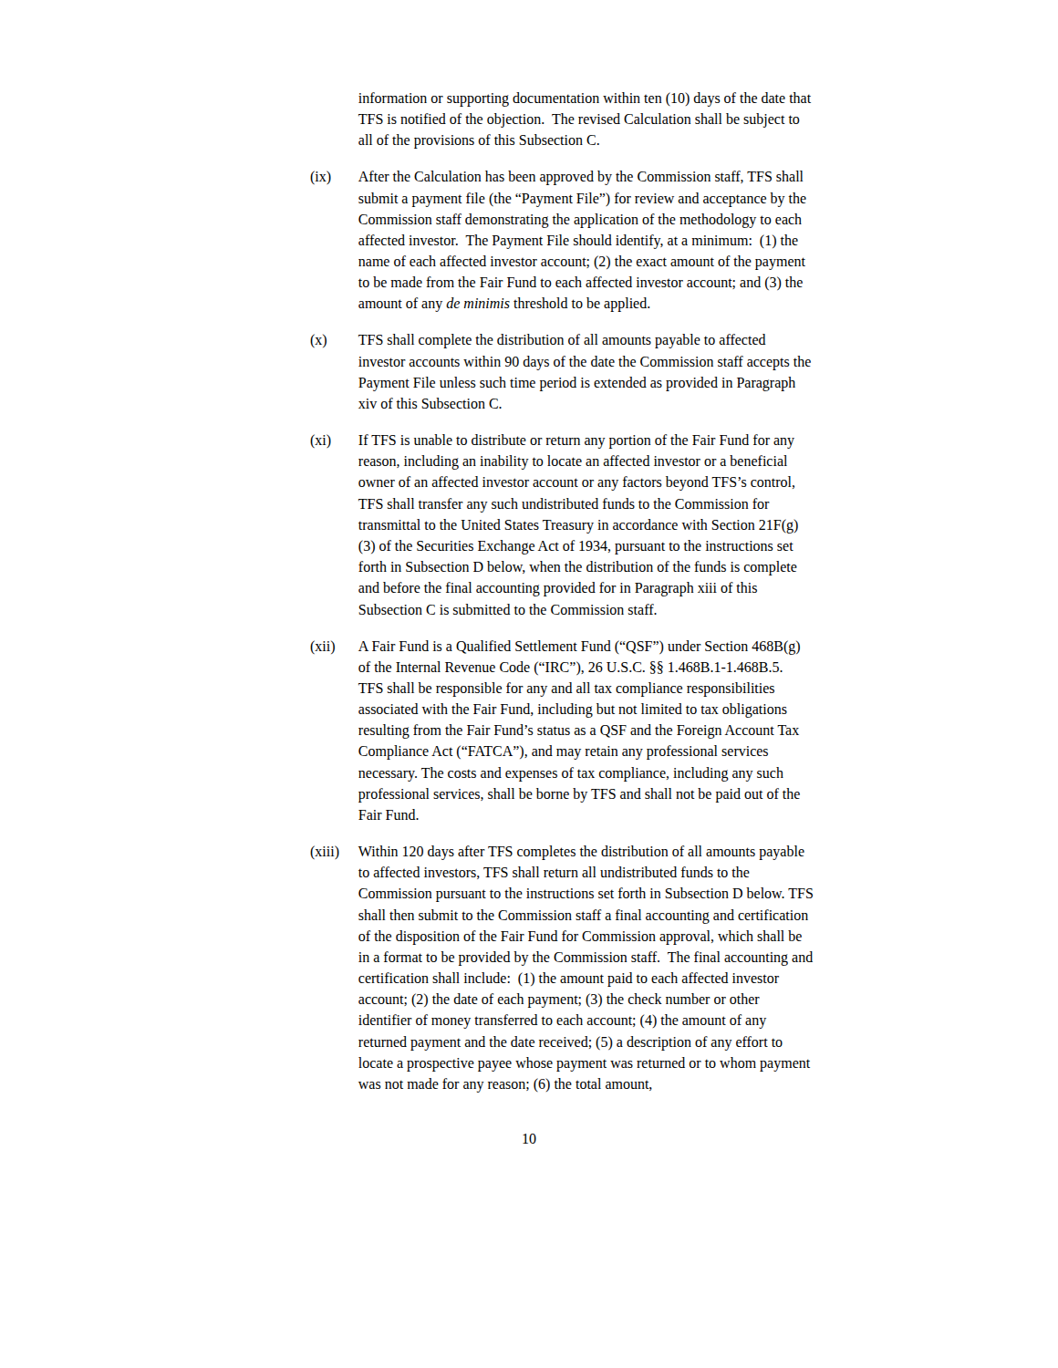information or supporting documentation within ten (10) days of the date that TFS is notified of the objection. The revised Calculation shall be subject to all of the provisions of this Subsection C.
(ix) After the Calculation has been approved by the Commission staff, TFS shall submit a payment file (the “Payment File”) for review and acceptance by the Commission staff demonstrating the application of the methodology to each affected investor. The Payment File should identify, at a minimum: (1) the name of each affected investor account; (2) the exact amount of the payment to be made from the Fair Fund to each affected investor account; and (3) the amount of any de minimis threshold to be applied.
(x) TFS shall complete the distribution of all amounts payable to affected investor accounts within 90 days of the date the Commission staff accepts the Payment File unless such time period is extended as provided in Paragraph xiv of this Subsection C.
(xi) If TFS is unable to distribute or return any portion of the Fair Fund for any reason, including an inability to locate an affected investor or a beneficial owner of an affected investor account or any factors beyond TFS’s control, TFS shall transfer any such undistributed funds to the Commission for transmittal to the United States Treasury in accordance with Section 21F(g)(3) of the Securities Exchange Act of 1934, pursuant to the instructions set forth in Subsection D below, when the distribution of the funds is complete and before the final accounting provided for in Paragraph xiii of this Subsection C is submitted to the Commission staff.
(xii) A Fair Fund is a Qualified Settlement Fund (“QSF”) under Section 468B(g) of the Internal Revenue Code (“IRC”), 26 U.S.C. §§ 1.468B.1-1.468B.5. TFS shall be responsible for any and all tax compliance responsibilities associated with the Fair Fund, including but not limited to tax obligations resulting from the Fair Fund’s status as a QSF and the Foreign Account Tax Compliance Act (“FATCA”), and may retain any professional services necessary. The costs and expenses of tax compliance, including any such professional services, shall be borne by TFS and shall not be paid out of the Fair Fund.
(xiii) Within 120 days after TFS completes the distribution of all amounts payable to affected investors, TFS shall return all undistributed funds to the Commission pursuant to the instructions set forth in Subsection D below. TFS shall then submit to the Commission staff a final accounting and certification of the disposition of the Fair Fund for Commission approval, which shall be in a format to be provided by the Commission staff. The final accounting and certification shall include: (1) the amount paid to each affected investor account; (2) the date of each payment; (3) the check number or other identifier of money transferred to each account; (4) the amount of any returned payment and the date received; (5) a description of any effort to locate a prospective payee whose payment was returned or to whom payment was not made for any reason; (6) the total amount,
10